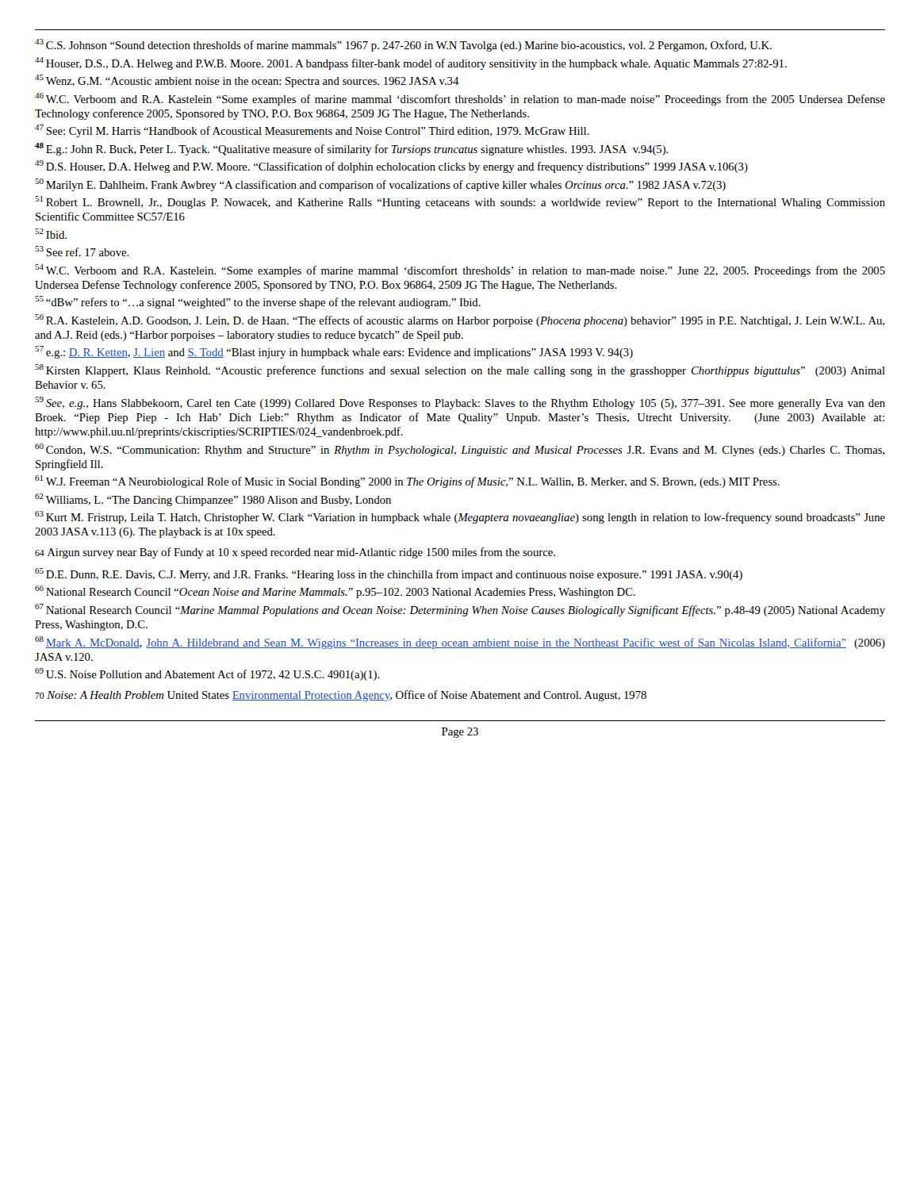43C.S. Johnson “Sound detection thresholds of marine mammals” 1967 p. 247-260 in W.N Tavolga (ed.) Marine bio-acoustics, vol. 2 Pergamon, Oxford, U.K.
44Houser, D.S., D.A. Helweg and P.W.B. Moore. 2001. A bandpass filter-bank model of auditory sensitivity in the humpback whale. Aquatic Mammals 27:82-91.
45Wenz, G.M. “Acoustic ambient noise in the ocean: Spectra and sources. 1962 JASA v.34
46W.C. Verboom and R.A. Kastelein “Some examples of marine mammal ‘discomfort thresholds’ in relation to man-made noise” Proceedings from the 2005 Undersea Defense Technology conference 2005, Sponsored by TNO, P.O. Box 96864, 2509 JG The Hague, The Netherlands.
47See: Cyril M. Harris “Handbook of Acoustical Measurements and Noise Control” Third edition, 1979. McGraw Hill.
48E.g.: John R. Buck, Peter L. Tyack. “Qualitative measure of similarity for Tursiops truncatus signature whistles. 1993. JASA v.94(5).
49D.S. Houser, D.A. Helweg and P.W. Moore. “Classification of dolphin echolocation clicks by energy and frequency distributions” 1999 JASA v.106(3)
50Marilyn E. Dahlheim, Frank Awbrey “A classification and comparison of vocalizations of captive killer whales Orcinus orca.” 1982 JASA v.72(3)
51Robert L. Brownell, Jr., Douglas P. Nowacek, and Katherine Ralls “Hunting cetaceans with sounds: a worldwide review” Report to the International Whaling Commission Scientific Committee SC57/E16
52Ibid.
53See ref. 17 above.
54W.C. Verboom and R.A. Kastelein. “Some examples of marine mammal ‘discomfort thresholds’ in relation to man-made noise.” June 22, 2005. Proceedings from the 2005 Undersea Defense Technology conference 2005, Sponsored by TNO, P.O. Box 96864, 2509 JG The Hague, The Netherlands.
55“dBw” refers to “…a signal “weighted” to the inverse shape of the relevant audiogram.” Ibid.
56R.A. Kastelein, A.D. Goodson, J. Lein, D. de Haan. “The effects of acoustic alarms on Harbor porpoise (Phocena phocena) behavior” 1995 in P.E. Natchtigal, J. Lein W.W.L. Au, and A.J. Reid (eds.) “Harbor porpoises – laboratory studies to reduce bycatch” de Speil pub.
57e.g.: D. R. Ketten, J. Lien and S. Todd “Blast injury in humpback whale ears: Evidence and implications” JASA 1993 V. 94(3)
58Kirsten Klappert, Klaus Reinhold. “Acoustic preference functions and sexual selection on the male calling song in the grasshopper Chorthippus biguttulus” (2003) Animal Behavior v. 65.
59See, e.g., Hans Slabbekoorn, Carel ten Cate (1999) Collared Dove Responses to Playback: Slaves to the Rhythm Ethology 105 (5), 377–391. See more generally Eva van den Broek. “Piep Piep Piep - Ich Hab’ Dich Lieb:” Rhythm as Indicator of Mate Quality” Unpub. Master’s Thesis, Utrecht University. (June 2003) Available at: http://www.phil.uu.nl/preprints/ckiscripties/SCRIPTIES/024_vandenbroek.pdf.
60Condon, W.S. “Communication: Rhythm and Structure” in Rhythm in Psychological, Linguistic and Musical Processes J.R. Evans and M. Clynes (eds.) Charles C. Thomas, Springfield Ill.
61W.J. Freeman “A Neurobiological Role of Music in Social Bonding” 2000 in The Origins of Music,” N.L. Wallin, B. Merker, and S. Brown, (eds.) MIT Press.
62Williams, L. “The Dancing Chimpanzee” 1980 Alison and Busby, London
63Kurt M. Fristrup, Leila T. Hatch, Christopher W. Clark “Variation in humpback whale (Megaptera novaeangliae) song length in relation to low-frequency sound broadcasts” June 2003 JASA v.113 (6). The playback is at 10x speed.
64 Airgun survey near Bay of Fundy at 10 x speed recorded near mid-Atlantic ridge 1500 miles from the source.
65D.E. Dunn, R.E. Davis, C.J. Merry, and J.R. Franks. “Hearing loss in the chinchilla from impact and continuous noise exposure.” 1991 JASA. v.90(4)
66National Research Council “Ocean Noise and Marine Mammals.” p.95–102. 2003 National Academies Press, Washington DC.
67National Research Council “Marine Mammal Populations and Ocean Noise: Determining When Noise Causes Biologically Significant Effects.” p.48-49 (2005) National Academy Press, Washington, D.C.
68Mark A. McDonald, John A. Hildebrand and Sean M. Wiggins “Increases in deep ocean ambient noise in the Northeast Pacific west of San Nicolas Island, California” (2006) JASA v.120.
69U.S. Noise Pollution and Abatement Act of 1972, 42 U.S.C. 4901(a)(1).
70 Noise: A Health Problem United States Environmental Protection Agency, Office of Noise Abatement and Control. August, 1978
Page 23